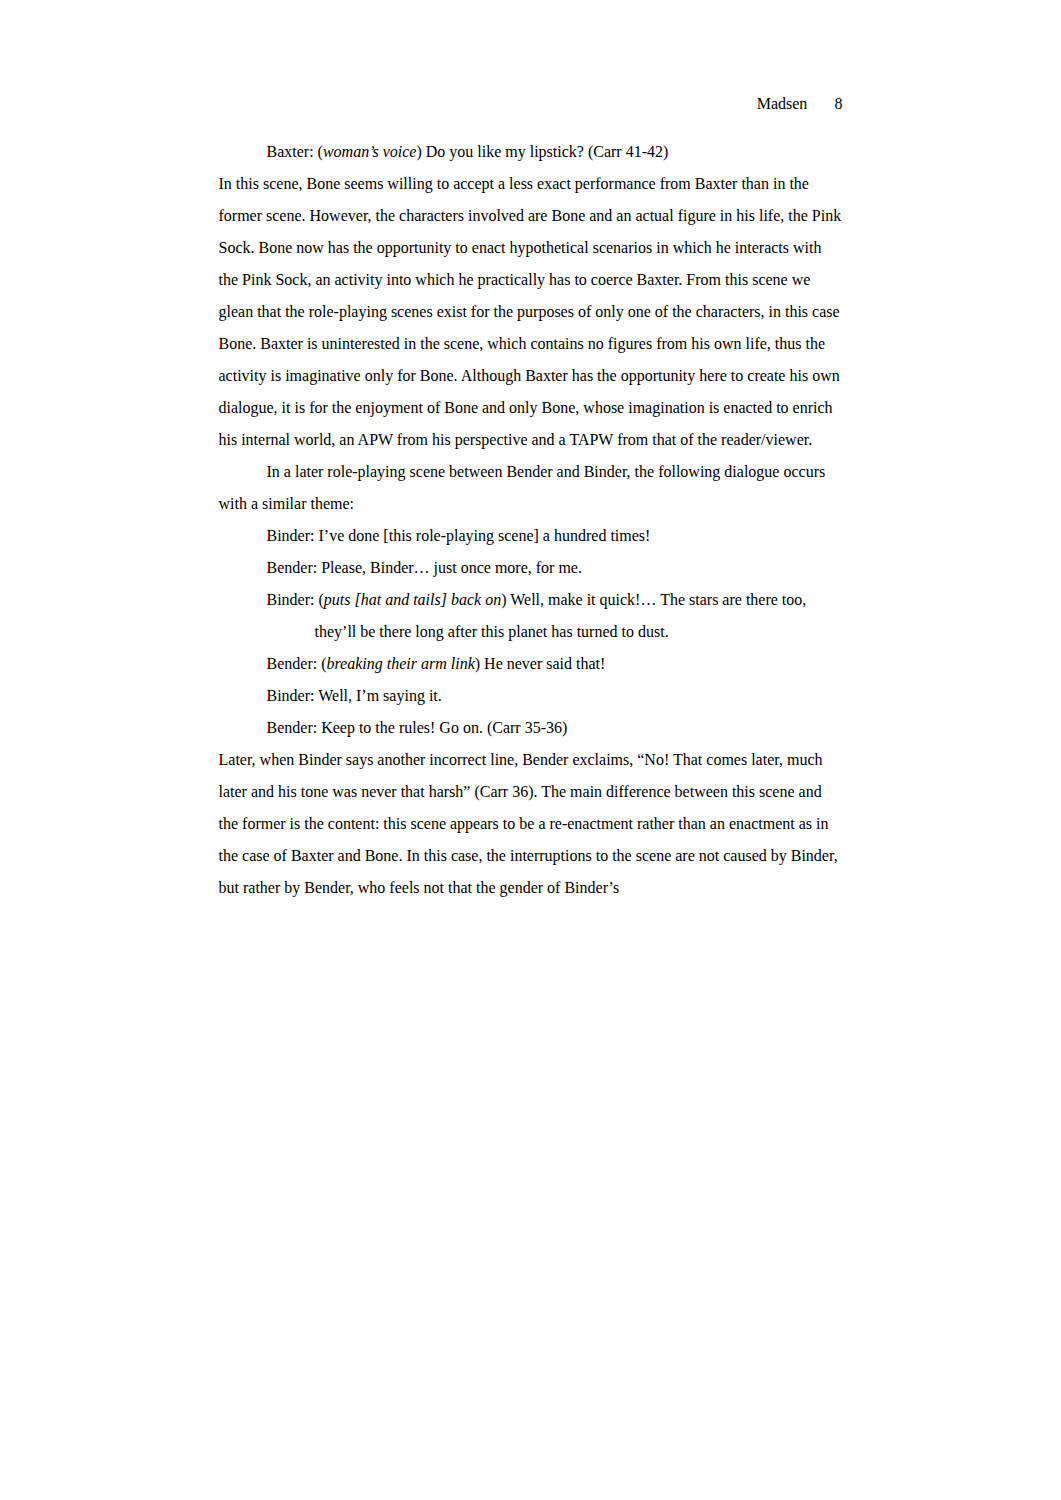Madsen 8
Baxter: (woman’s voice) Do you like my lipstick? (Carr 41-42)
In this scene, Bone seems willing to accept a less exact performance from Baxter than in the former scene. However, the characters involved are Bone and an actual figure in his life, the Pink Sock. Bone now has the opportunity to enact hypothetical scenarios in which he interacts with the Pink Sock, an activity into which he practically has to coerce Baxter. From this scene we glean that the role-playing scenes exist for the purposes of only one of the characters, in this case Bone. Baxter is uninterested in the scene, which contains no figures from his own life, thus the activity is imaginative only for Bone. Although Baxter has the opportunity here to create his own dialogue, it is for the enjoyment of Bone and only Bone, whose imagination is enacted to enrich his internal world, an APW from his perspective and a TAPW from that of the reader/viewer.
In a later role-playing scene between Bender and Binder, the following dialogue occurs with a similar theme:
Binder: I’ve done [this role-playing scene] a hundred times!
Bender: Please, Binder… just once more, for me.
Binder: (puts [hat and tails] back on) Well, make it quick!… The stars are there too, they’ll be there long after this planet has turned to dust.
Bender: (breaking their arm link) He never said that!
Binder: Well, I’m saying it.
Bender: Keep to the rules! Go on. (Carr 35-36)
Later, when Binder says another incorrect line, Bender exclaims, “No! That comes later, much later and his tone was never that harsh” (Carr 36). The main difference between this scene and the former is the content: this scene appears to be a re-enactment rather than an enactment as in the case of Baxter and Bone. In this case, the interruptions to the scene are not caused by Binder, but rather by Bender, who feels not that the gender of Binder’s